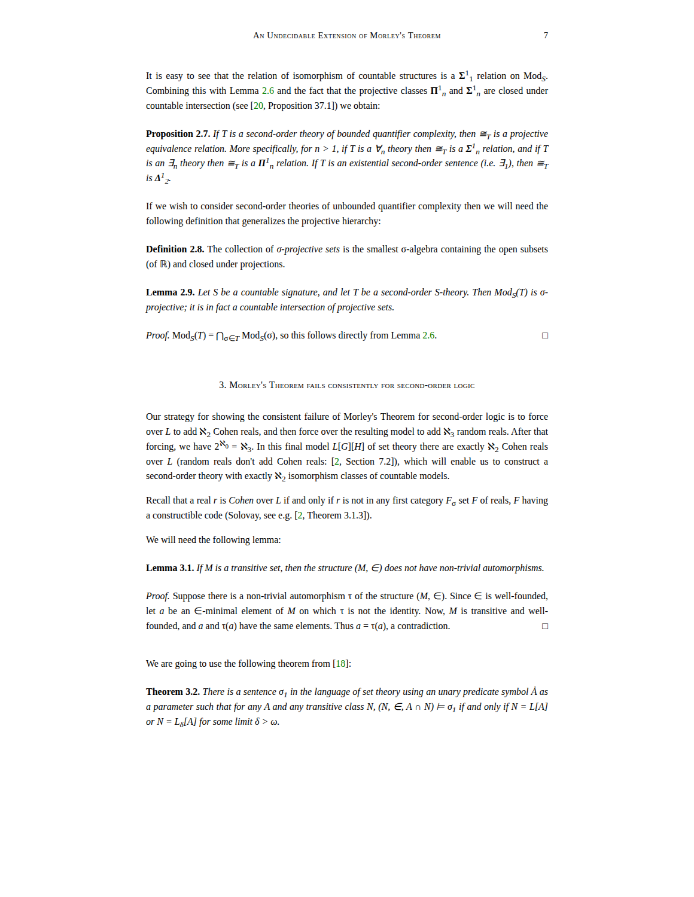An Undecidable Extension of Morley's Theorem 7
It is easy to see that the relation of isomorphism of countable structures is a Σ11 relation on ModS. Combining this with Lemma 2.6 and the fact that the projective classes Π1n and Σ1n are closed under countable intersection (see [20, Proposition 37.1]) we obtain:
Proposition 2.7. If T is a second-order theory of bounded quantifier complexity, then ≅T is a projective equivalence relation. More specifically, for n > 1, if T is a ∀n theory then ≅T is a Σ1n relation, and if T is an ∃n theory then ≅T is a Π1n relation. If T is an existential second-order sentence (i.e. ∃1), then ≅T is Δ12.
If we wish to consider second-order theories of unbounded quantifier complexity then we will need the following definition that generalizes the projective hierarchy:
Definition 2.8. The collection of σ-projective sets is the smallest σ-algebra containing the open subsets (of ℝ) and closed under projections.
Lemma 2.9. Let S be a countable signature, and let T be a second-order S-theory. Then ModS(T) is σ-projective; it is in fact a countable intersection of projective sets.
Proof. ModS(T) = ⋂σ∈T ModS(σ), so this follows directly from Lemma 2.6. □
3. Morley's Theorem fails consistently for second-order logic
Our strategy for showing the consistent failure of Morley's Theorem for second-order logic is to force over L to add ℵ2 Cohen reals, and then force over the resulting model to add ℵ3 random reals. After that forcing, we have 2ℵ0 = ℵ3. In this final model L[G][H] of set theory there are exactly ℵ2 Cohen reals over L (random reals don't add Cohen reals: [2, Section 7.2]), which will enable us to construct a second-order theory with exactly ℵ2 isomorphism classes of countable models.
Recall that a real r is Cohen over L if and only if r is not in any first category Fσ set F of reals, F having a constructible code (Solovay, see e.g. [2, Theorem 3.1.3]).
We will need the following lemma:
Lemma 3.1. If M is a transitive set, then the structure (M, ∈) does not have non-trivial automorphisms.
Proof. Suppose there is a non-trivial automorphism τ of the structure (M, ∈). Since ∈ is well-founded, let a be an ∈-minimal element of M on which τ is not the identity. Now, M is transitive and well-founded, and a and τ(a) have the same elements. Thus a = τ(a), a contradiction. □
We are going to use the following theorem from [18]:
Theorem 3.2. There is a sentence σ1 in the language of set theory using an unary predicate symbol Ȧ as a parameter such that for any A and any transitive class N, (N, ∈, A ∩ N) ⊨ σ1 if and only if N = L[A] or N = Lδ[A] for some limit δ > ω.